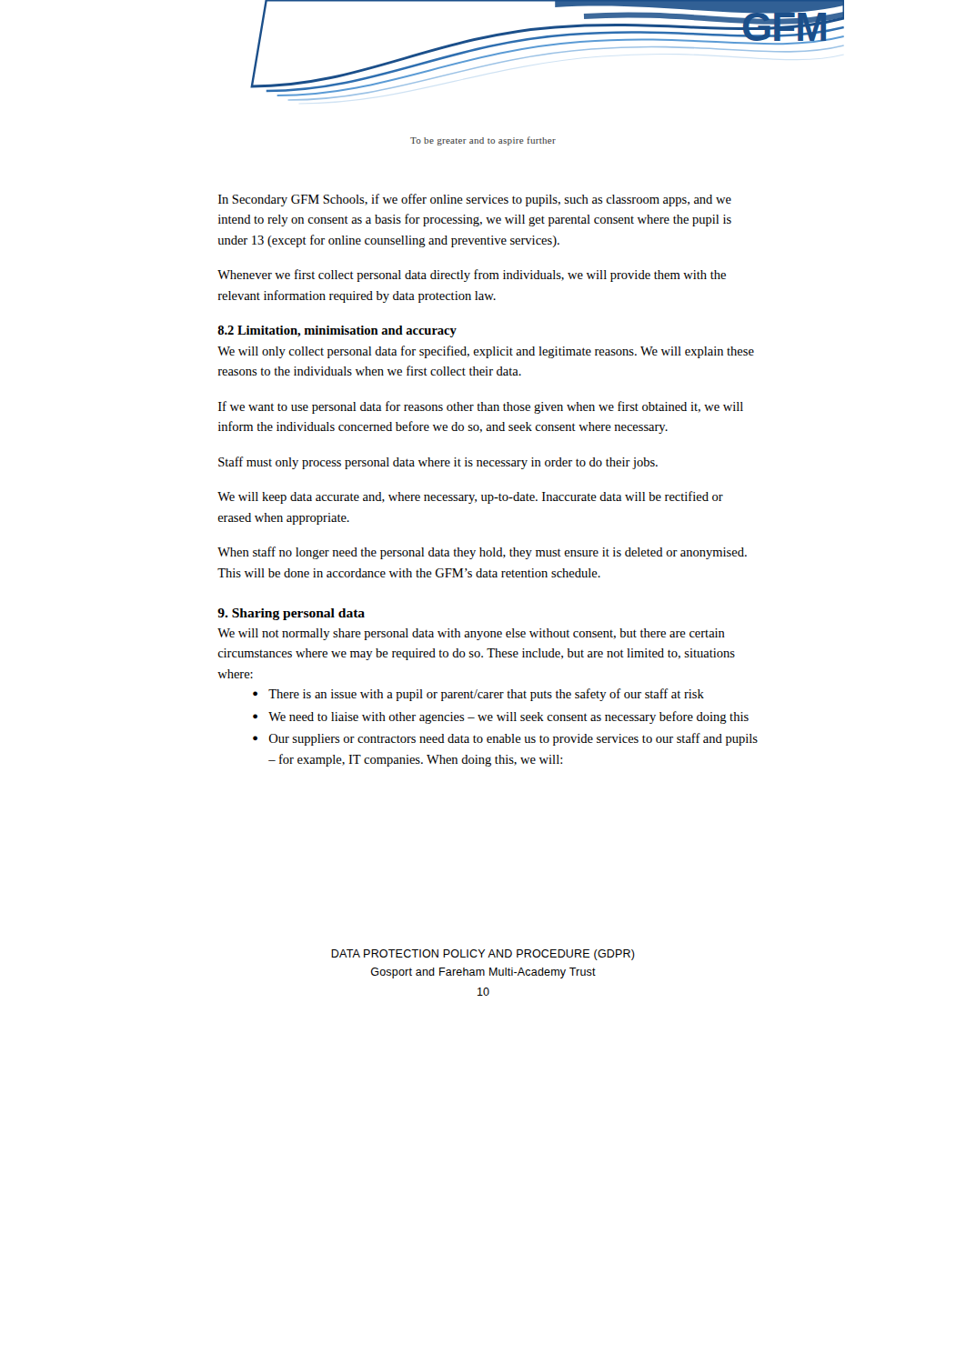GFM
To be greater and to aspire further
In Secondary GFM Schools, if we offer online services to pupils, such as classroom apps, and we intend to rely on consent as a basis for processing, we will get parental consent where the pupil is under 13 (except for online counselling and preventive services).
Whenever we first collect personal data directly from individuals, we will provide them with the relevant information required by data protection law.
8.2 Limitation, minimisation and accuracy
We will only collect personal data for specified, explicit and legitimate reasons. We will explain these reasons to the individuals when we first collect their data.
If we want to use personal data for reasons other than those given when we first obtained it, we will inform the individuals concerned before we do so, and seek consent where necessary.
Staff must only process personal data where it is necessary in order to do their jobs.
We will keep data accurate and, where necessary, up-to-date. Inaccurate data will be rectified or erased when appropriate.
When staff no longer need the personal data they hold, they must ensure it is deleted or anonymised. This will be done in accordance with the GFM’s data retention schedule.
9. Sharing personal data
We will not normally share personal data with anyone else without consent, but there are certain circumstances where we may be required to do so. These include, but are not limited to, situations where:
There is an issue with a pupil or parent/carer that puts the safety of our staff at risk
We need to liaise with other agencies – we will seek consent as necessary before doing this
Our suppliers or contractors need data to enable us to provide services to our staff and pupils – for example, IT companies. When doing this, we will:
DATA PROTECTION POLICY AND PROCEDURE (GDPR)
Gosport and Fareham Multi-Academy Trust
10